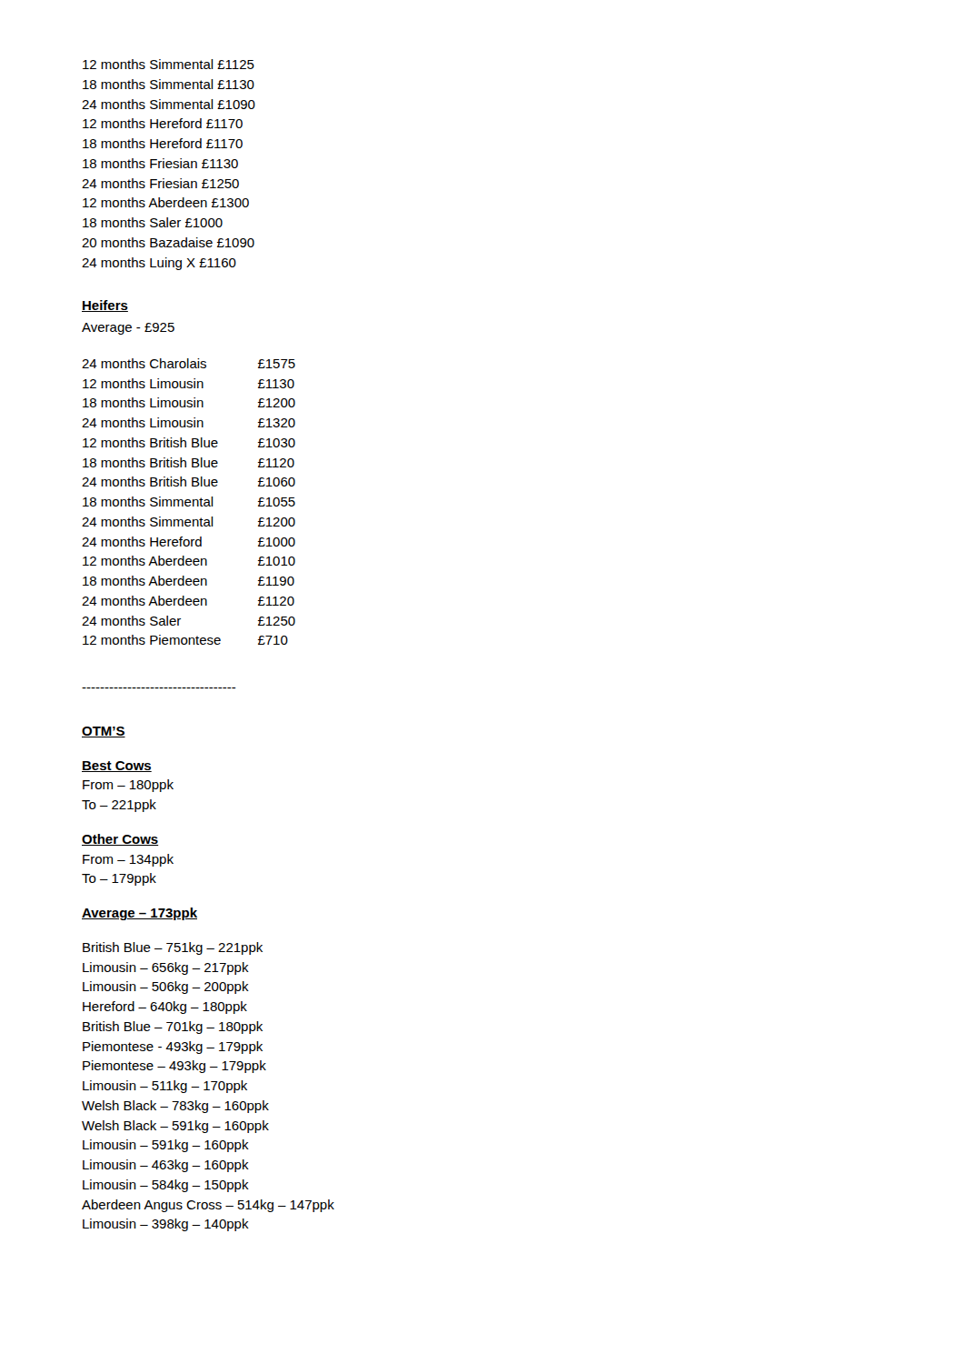12 months Simmental £1125
18 months Simmental £1130
24 months Simmental £1090
12 months Hereford £1170
18 months Hereford £1170
18 months Friesian £1130
24 months Friesian £1250
12 months Aberdeen £1300
18 months Saler £1000
20 months Bazadaise £1090
24 months Luing X £1160
Heifers
Average - £925
| 24 months Charolais | £1575 |
| 12 months Limousin | £1130 |
| 18 months Limousin | £1200 |
| 24 months Limousin | £1320 |
| 12 months British Blue | £1030 |
| 18 months British Blue | £1120 |
| 24 months British Blue | £1060 |
| 18 months Simmental | £1055 |
| 24 months Simmental | £1200 |
| 24 months Hereford | £1000 |
| 12 months Aberdeen | £1010 |
| 18 months Aberdeen | £1190 |
| 24 months Aberdeen | £1120 |
| 24 months Saler | £1250 |
| 12 months Piemontese | £710 |
----------------------------------
OTM’S
Best Cows
From – 180ppk
To – 221ppk
Other Cows
From – 134ppk
To – 179ppk
Average – 173ppk
British Blue – 751kg – 221ppk
Limousin – 656kg – 217ppk
Limousin – 506kg – 200ppk
Hereford – 640kg – 180ppk
British Blue – 701kg – 180ppk
Piemontese - 493kg – 179ppk
Piemontese – 493kg – 179ppk
Limousin – 511kg – 170ppk
Welsh Black – 783kg – 160ppk
Welsh Black – 591kg – 160ppk
Limousin – 591kg – 160ppk
Limousin – 463kg – 160ppk
Limousin – 584kg – 150ppk
Aberdeen Angus Cross – 514kg – 147ppk
Limousin – 398kg – 140ppk